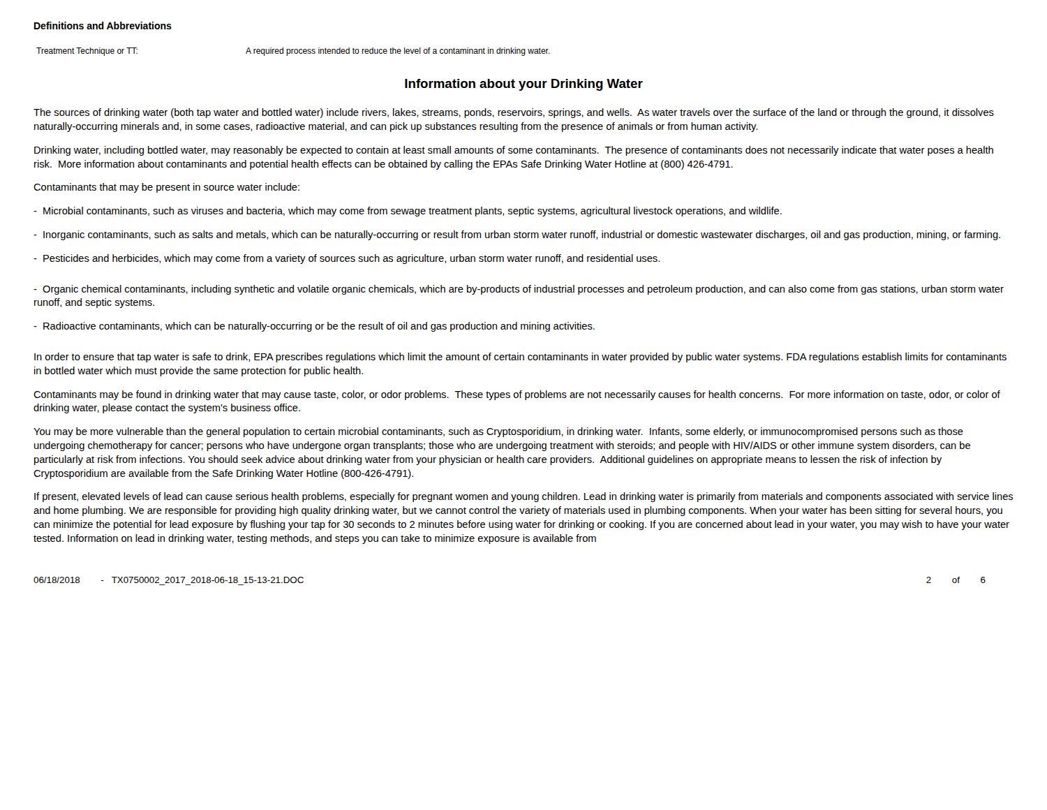Definitions and Abbreviations
Treatment Technique or TT:
A required process intended to reduce the level of a contaminant in drinking water.
Information about your Drinking Water
The sources of drinking water (both tap water and bottled water) include rivers, lakes, streams, ponds, reservoirs, springs, and wells. As water travels over the surface of the land or through the ground, it dissolves naturally-occurring minerals and, in some cases, radioactive material, and can pick up substances resulting from the presence of animals or from human activity.
Drinking water, including bottled water, may reasonably be expected to contain at least small amounts of some contaminants. The presence of contaminants does not necessarily indicate that water poses a health risk. More information about contaminants and potential health effects can be obtained by calling the EPAs Safe Drinking Water Hotline at (800) 426-4791.
Contaminants that may be present in source water include:
- Microbial contaminants, such as viruses and bacteria, which may come from sewage treatment plants, septic systems, agricultural livestock operations, and wildlife.
- Inorganic contaminants, such as salts and metals, which can be naturally-occurring or result from urban storm water runoff, industrial or domestic wastewater discharges, oil and gas production, mining, or farming.
- Pesticides and herbicides, which may come from a variety of sources such as agriculture, urban storm water runoff, and residential uses.
- Organic chemical contaminants, including synthetic and volatile organic chemicals, which are by-products of industrial processes and petroleum production, and can also come from gas stations, urban storm water runoff, and septic systems.
- Radioactive contaminants, which can be naturally-occurring or be the result of oil and gas production and mining activities.
In order to ensure that tap water is safe to drink, EPA prescribes regulations which limit the amount of certain contaminants in water provided by public water systems. FDA regulations establish limits for contaminants in bottled water which must provide the same protection for public health.
Contaminants may be found in drinking water that may cause taste, color, or odor problems. These types of problems are not necessarily causes for health concerns. For more information on taste, odor, or color of drinking water, please contact the system's business office.
You may be more vulnerable than the general population to certain microbial contaminants, such as Cryptosporidium, in drinking water. Infants, some elderly, or immunocompromised persons such as those undergoing chemotherapy for cancer; persons who have undergone organ transplants; those who are undergoing treatment with steroids; and people with HIV/AIDS or other immune system disorders, can be particularly at risk from infections. You should seek advice about drinking water from your physician or health care providers. Additional guidelines on appropriate means to lessen the risk of infection by Cryptosporidium are available from the Safe Drinking Water Hotline (800-426-4791).
If present, elevated levels of lead can cause serious health problems, especially for pregnant women and young children. Lead in drinking water is primarily from materials and components associated with service lines and home plumbing. We are responsible for providing high quality drinking water, but we cannot control the variety of materials used in plumbing components. When your water has been sitting for several hours, you can minimize the potential for lead exposure by flushing your tap for 30 seconds to 2 minutes before using water for drinking or cooking. If you are concerned about lead in your water, you may wish to have your water tested. Information on lead in drinking water, testing methods, and steps you can take to minimize exposure is available from
06/18/2018 - TX0750002_2017_2018-06-18_15-13-21.DOC
2 of 6